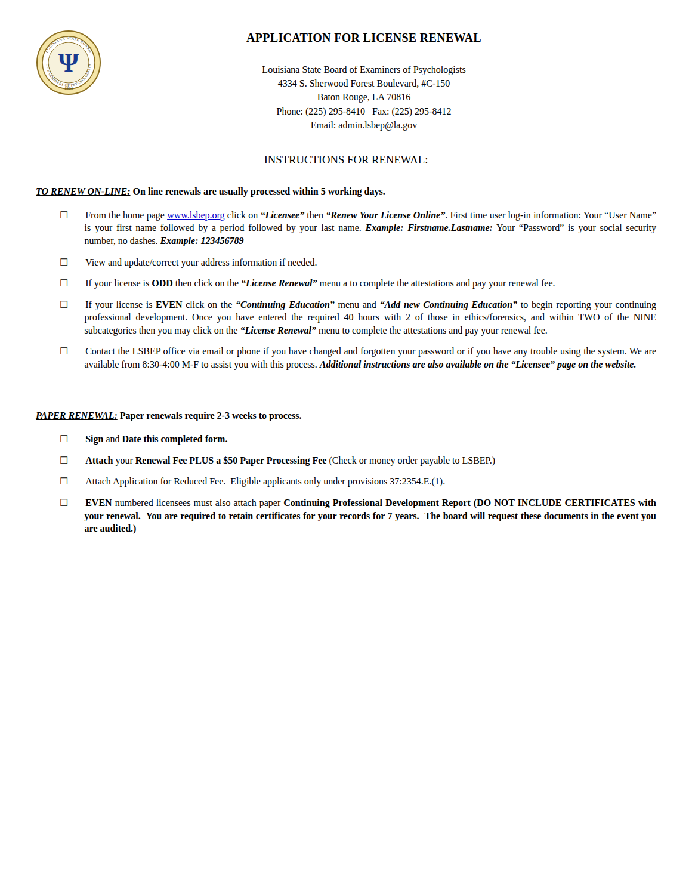Louisiana State Board of Examiners of Psychologists seal Ψ LOUISIANA STATE BOARD OF EXAMINERS OF PSYCHOLOGISTS 1964
APPLICATION FOR LICENSE RENEWAL
Louisiana State Board of Examiners of Psychologists
4334 S. Sherwood Forest Boulevard, #C-150
Baton Rouge, LA 70816
Phone: (225) 295-8410 Fax: (225) 295-8412
Email: admin.lsbep@la.gov
INSTRUCTIONS FOR RENEWAL:
TO RENEW ON‑LINE: On line renewals are usually processed within 5 working days.
From the home page www.lsbep.org click on “Licensee” then “Renew Your License Online”. First time user log-in information: Your “User Name” is your first name followed by a period followed by your last name. Example: Firstname.Lastname: Your “Password” is your social security number, no dashes. Example: 123456789
View and update/correct your address information if needed.
If your license is ODD then click on the “License Renewal” menu a to complete the attestations and pay your renewal fee.
If your license is EVEN click on the “Continuing Education” menu and “Add new Continuing Education” to begin reporting your continuing professional development. Once you have entered the required 40 hours with 2 of those in ethics/forensics, and within TWO of the NINE subcategories then you may click on the “License Renewal” menu to complete the attestations and pay your renewal fee.
Contact the LSBEP office via email or phone if you have changed and forgotten your password or if you have any trouble using the system. We are available from 8:30-4:00 M-F to assist you with this process. Additional instructions are also available on the “Licensee” page on the website.
PAPER RENEWAL: Paper renewals require 2‑3 weeks to process.
Sign and Date this completed form.
Attach your Renewal Fee PLUS a $50 Paper Processing Fee (Check or money order payable to LSBEP.)
Attach Application for Reduced Fee. Eligible applicants only under provisions 37:2354.E.(1).
EVEN numbered licensees must also attach paper Continuing Professional Development Report (DO NOT INCLUDE CERTIFICATES with your renewal. You are required to retain certificates for your records for 7 years. The board will request these documents in the event you are audited.)